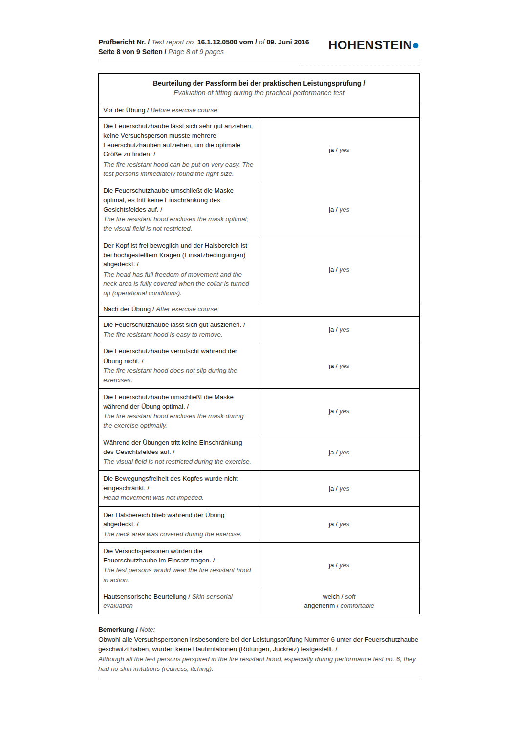Prüfbericht Nr. / Test report no. 16.1.12.0500 vom / of 09. Juni 2016
Seite 8 von 9 Seiten / Page 8 of 9 pages
HOHENSTEIN●
| Beurteilung der Passform bei der praktischen Leistungsprüfung / Evaluation of fitting during the practical performance test |
| --- |
| Vor der Übung / Before exercise course: |
| Die Feuerschutzhaube lässt sich sehr gut anziehen, keine Versuchsperson musste mehrere Feuerschutzhauben aufziehen, um die optimale Größe zu finden. / The fire resistant hood can be put on very easy. The test persons immediately found the right size. | ja / yes |
| Die Feuerschutzhaube umschließt die Maske optimal, es tritt keine Einschränkung des Gesichtsfeldes auf. / The fire resistant hood encloses the mask optimal; the visual field is not restricted. | ja / yes |
| Der Kopf ist frei beweglich und der Halsbereich ist bei hochgestelltem Kragen (Einsatzbedingungen) abgedeckt. / The head has full freedom of movement and the neck area is fully covered when the collar is turned up (operational conditions). | ja / yes |
| Nach der Übung / After exercise course: |
| Die Feuerschutzhaube lässt sich gut ausziehen. / The fire resistant hood is easy to remove. | ja / yes |
| Die Feuerschutzhaube verrutscht während der Übung nicht. / The fire resistant hood does not slip during the exercises. | ja / yes |
| Die Feuerschutzhaube umschließt die Maske während der Übung optimal. / The fire resistant hood encloses the mask during the exercise optimally. | ja / yes |
| Während der Übungen tritt keine Einschränkung des Gesichtsfeldes auf. / The visual field is not restricted during the exercise. | ja / yes |
| Die Bewegungsfreiheit des Kopfes wurde nicht eingeschränkt. / Head movement was not impeded. | ja / yes |
| Der Halsbereich blieb während der Übung abgedeckt. / The neck area was covered during the exercise. | ja / yes |
| Die Versuchspersonen würden die Feuerschutzhaube im Einsatz tragen. / The test persons would wear the fire resistant hood in action. | ja / yes |
| Hautsensorische Beurteilung / Skin sensorial evaluation | weich / soft angenehm / comfortable |
Bemerkung / Note:
Obwohl alle Versuchspersonen insbesondere bei der Leistungsprüfung Nummer 6 unter der Feuerschutzhaube geschwitzt haben, wurden keine Hautirritationen (Rötungen, Juckreiz) festgestellt. /
Although all the test persons perspired in the fire resistant hood, especially during performance test no. 6, they had no skin irritations (redness, itching).